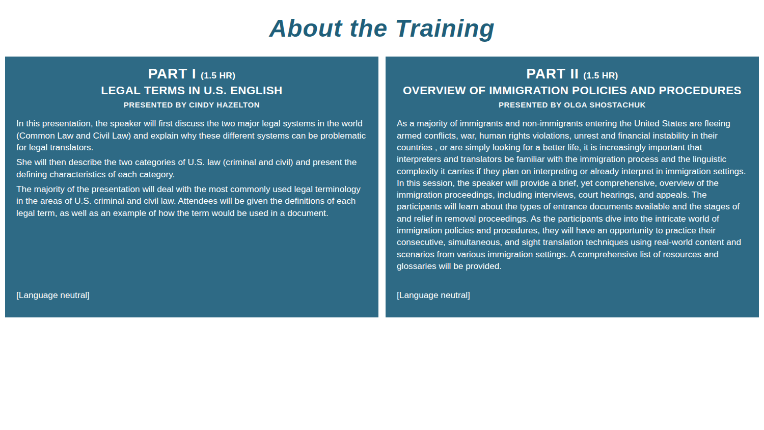About the Training
Part I (1.5 hr) Legal Terms in U.S. English Presented by Cindy Hazelton
In this presentation, the speaker will first discuss the two major legal systems in the world (Common Law and Civil Law) and explain why these different systems can be problematic for legal translators.
She will then describe the two categories of U.S. law (criminal and civil) and present the defining characteristics of each category.
The majority of the presentation will deal with the most commonly used legal terminology in the areas of U.S. criminal and civil law. Attendees will be given the definitions of each legal term, as well as an example of how the term would be used in a document.
[Language neutral]
Part II (1.5 hr) Overview of Immigration Policies and Procedures Presented by Olga Shostachuk
As a majority of immigrants and non-immigrants entering the United States are fleeing armed conflicts, war, human rights violations, unrest and financial instability in their countries , or are simply looking for a better life, it is increasingly important that interpreters and translators be familiar with the immigration process and the linguistic complexity it carries if they plan on interpreting or already interpret in immigration settings. In this session, the speaker will provide a brief, yet comprehensive, overview of the immigration proceedings, including interviews, court hearings, and appeals. The participants will learn about the types of entrance documents available and the stages of and relief in removal proceedings. As the participants dive into the intricate world of immigration policies and procedures, they will have an opportunity to practice their consecutive, simultaneous, and sight translation techniques using real-world content and scenarios from various immigration settings. A comprehensive list of resources and glossaries will be provided.
[Language neutral]